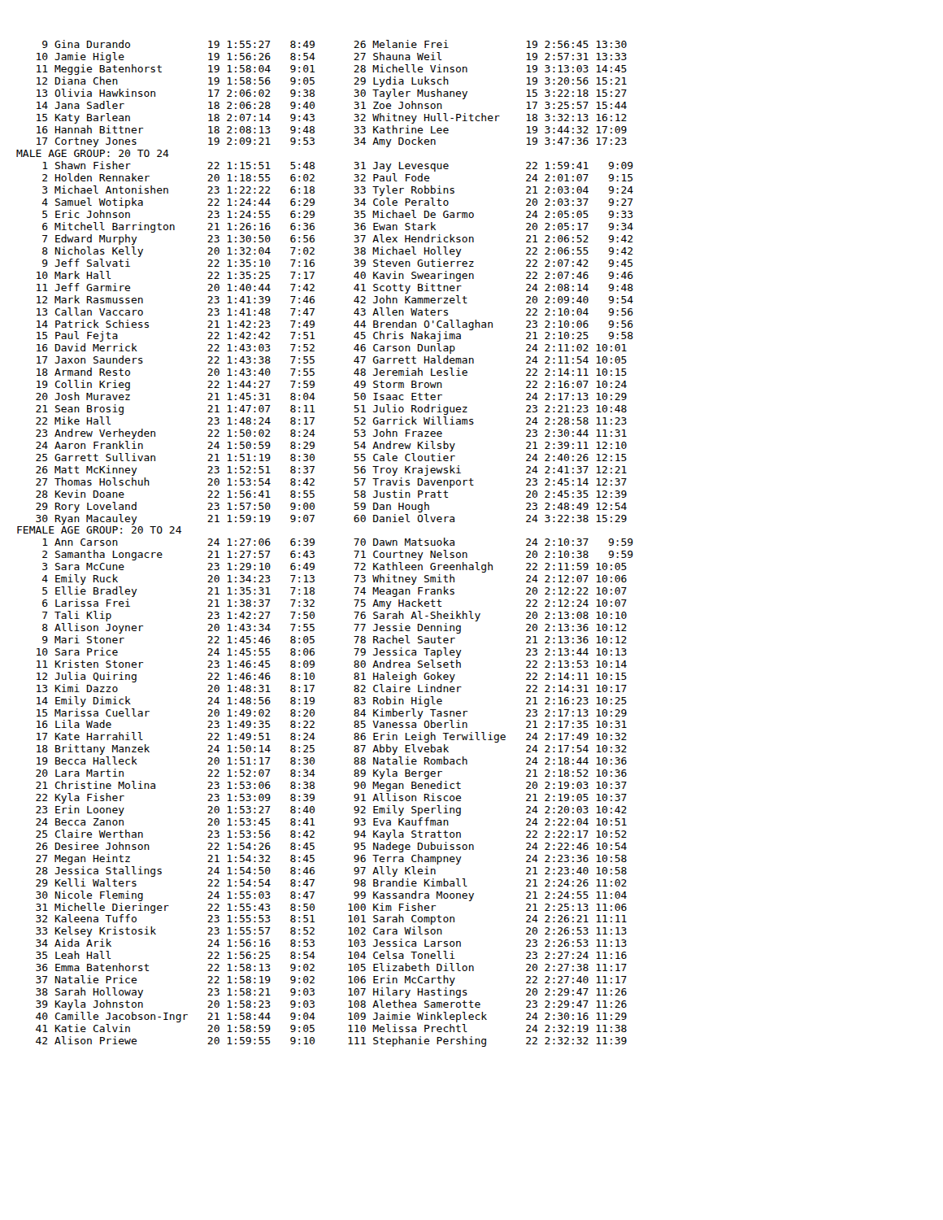9 Gina Durando            19 1:55:27   8:49      26 Melanie Frei            19 2:56:45 13:30
   10 Jamie Higle             19 1:56:26   8:54      27 Shauna Weil             19 2:57:31 13:33
   11 Meggie Batenhorst       19 1:58:04   9:01      28 Michelle Vinson         19 3:13:03 14:45
   12 Diana Chen              19 1:58:56   9:05      29 Lydia Luksch            19 3:20:56 15:21
   13 Olivia Hawkinson        17 2:06:02   9:38      30 Tayler Mushaney         15 3:22:18 15:27
   14 Jana Sadler             18 2:06:28   9:40      31 Zoe Johnson             17 3:25:57 15:44
   15 Katy Barlean            18 2:07:14   9:43      32 Whitney Hull-Pitcher    18 3:32:13 16:12
   16 Hannah Bittner          18 2:08:13   9:48      33 Kathrine Lee            19 3:44:32 17:09
   17 Cortney Jones           19 2:09:21   9:53      34 Amy Docken              19 3:47:36 17:23
MALE AGE GROUP: 20 TO 24
    1 Shawn Fisher            22 1:15:51   5:48      31 Jay Levesque            22 1:59:41   9:09
    2 Holden Rennaker         20 1:18:55   6:02      32 Paul Fode               24 2:01:07   9:15
    3 Michael Antonishen      23 1:22:22   6:18      33 Tyler Robbins           21 2:03:04   9:24
    4 Samuel Wotipka          22 1:24:44   6:29      34 Cole Peralto            20 2:03:37   9:27
    5 Eric Johnson            23 1:24:55   6:29      35 Michael De Garmo        24 2:05:05   9:33
    6 Mitchell Barrington     21 1:26:16   6:36      36 Ewan Stark              20 2:05:17   9:34
    7 Edward Murphy           23 1:30:50   6:56      37 Alex Hendrickson        21 2:06:52   9:42
    8 Nicholas Kelly          20 1:32:04   7:02      38 Michael Holley          22 2:06:55   9:42
    9 Jeff Salvati            22 1:35:10   7:16      39 Steven Gutierrez        22 2:07:42   9:45
   10 Mark Hall               22 1:35:25   7:17      40 Kavin Swearingen        22 2:07:46   9:46
   11 Jeff Garmire            20 1:40:44   7:42      41 Scotty Bittner          24 2:08:14   9:48
   12 Mark Rasmussen          23 1:41:39   7:46      42 John Kammerzelt         20 2:09:40   9:54
   13 Callan Vaccaro          23 1:41:48   7:47      43 Allen Waters            22 2:10:04   9:56
   14 Patrick Schiess         21 1:42:23   7:49      44 Brendan O'Callaghan     23 2:10:06   9:56
   15 Paul Fejta              22 1:42:42   7:51      45 Chris Nakajima          21 2:10:25   9:58
   16 David Merrick           22 1:43:03   7:52      46 Carson Dunlap           24 2:11:02 10:01
   17 Jaxon Saunders          22 1:43:38   7:55      47 Garrett Haldeman        24 2:11:54 10:05
   18 Armand Resto            20 1:43:40   7:55      48 Jeremiah Leslie         22 2:14:11 10:15
   19 Collin Krieg            22 1:44:27   7:59      49 Storm Brown             22 2:16:07 10:24
   20 Josh Muravez            21 1:45:31   8:04      50 Isaac Etter             24 2:17:13 10:29
   21 Sean Brosig             21 1:47:07   8:11      51 Julio Rodriguez         23 2:21:23 10:48
   22 Mike Hall               23 1:48:24   8:17      52 Garrick Williams        24 2:28:58 11:23
   23 Andrew Verheyden        22 1:50:02   8:24      53 John Frazee             23 2:30:44 11:31
   24 Aaron Franklin          24 1:50:59   8:29      54 Andrew Kilsby           21 2:39:11 12:10
   25 Garrett Sullivan        21 1:51:19   8:30      55 Cale Cloutier           24 2:40:26 12:15
   26 Matt McKinney           23 1:52:51   8:37      56 Troy Krajewski          24 2:41:37 12:21
   27 Thomas Holschuh         20 1:53:54   8:42      57 Travis Davenport        23 2:45:14 12:37
   28 Kevin Doane             22 1:56:41   8:55      58 Justin Pratt            20 2:45:35 12:39
   29 Rory Loveland           23 1:57:50   9:00      59 Dan Hough               23 2:48:49 12:54
   30 Ryan Macauley           21 1:59:19   9:07      60 Daniel Olvera           24 3:22:38 15:29
FEMALE AGE GROUP: 20 TO 24
    1 Ann Carson              24 1:27:06   6:39      70 Dawn Matsuoka           24 2:10:37   9:59
    2 Samantha Longacre       21 1:27:57   6:43      71 Courtney Nelson         20 2:10:38   9:59
    3 Sara McCune             23 1:29:10   6:49      72 Kathleen Greenhalgh     22 2:11:59 10:05
    4 Emily Ruck              20 1:34:23   7:13      73 Whitney Smith           24 2:12:07 10:06
    5 Ellie Bradley           21 1:35:31   7:18      74 Meagan Franks           20 2:12:22 10:07
    6 Larissa Frei            21 1:38:37   7:32      75 Amy Hackett             22 2:12:24 10:07
    7 Tali Klip               23 1:42:27   7:50      76 Sarah Al-Sheikhly       20 2:13:08 10:10
    8 Allison Joyner          20 1:43:34   7:55      77 Jessie Denning          20 2:13:36 10:12
    9 Mari Stoner             22 1:45:46   8:05      78 Rachel Sauter           21 2:13:36 10:12
   10 Sara Price              24 1:45:55   8:06      79 Jessica Tapley          23 2:13:44 10:13
   11 Kristen Stoner          23 1:46:45   8:09      80 Andrea Selseth          22 2:13:53 10:14
   12 Julia Quiring           22 1:46:46   8:10      81 Haleigh Gokey           22 2:14:11 10:15
   13 Kimi Dazzo              20 1:48:31   8:17      82 Claire Lindner          22 2:14:31 10:17
   14 Emily Dimick            24 1:48:56   8:19      83 Robin Higle             21 2:16:23 10:25
   15 Marissa Cuellar         20 1:49:02   8:20      84 Kimberly Tasner         23 2:17:13 10:29
   16 Lila Wade               23 1:49:35   8:22      85 Vanessa Oberlin         21 2:17:35 10:31
   17 Kate Harrahill          22 1:49:51   8:24      86 Erin Leigh Terwillige   24 2:17:49 10:32
   18 Brittany Manzek         24 1:50:14   8:25      87 Abby Elvebak            24 2:17:54 10:32
   19 Becca Halleck           20 1:51:17   8:30      88 Natalie Rombach         24 2:18:44 10:36
   20 Lara Martin             22 1:52:07   8:34      89 Kyla Berger             21 2:18:52 10:36
   21 Christine Molina        23 1:53:06   8:38      90 Megan Benedict          20 2:19:03 10:37
   22 Kyla Fisher             23 1:53:09   8:39      91 Allison Riscoe          21 2:19:05 10:37
   23 Erin Looney             20 1:53:27   8:40      92 Emily Sperling          24 2:20:03 10:42
   24 Becca Zanon             20 1:53:45   8:41      93 Eva Kauffman            24 2:22:04 10:51
   25 Claire Werthan          23 1:53:56   8:42      94 Kayla Stratton          22 2:22:17 10:52
   26 Desiree Johnson         22 1:54:26   8:45      95 Nadege Dubuisson        24 2:22:46 10:54
   27 Megan Heintz            21 1:54:32   8:45      96 Terra Champney          24 2:23:36 10:58
   28 Jessica Stallings       24 1:54:50   8:46      97 Ally Klein              21 2:23:40 10:58
   29 Kelli Walters           22 1:54:54   8:47      98 Brandie Kimball         21 2:24:26 11:02
   30 Nicole Fleming          24 1:55:03   8:47      99 Kassandra Mooney        21 2:24:55 11:04
   31 Michelle Dieringer      22 1:55:43   8:50     100 Kim Fisher              21 2:25:13 11:06
   32 Kaleena Tuffo           23 1:55:53   8:51     101 Sarah Compton           24 2:26:21 11:11
   33 Kelsey Kristosik        23 1:55:57   8:52     102 Cara Wilson             20 2:26:53 11:13
   34 Aida Arik               24 1:56:16   8:53     103 Jessica Larson          23 2:26:53 11:13
   35 Leah Hall               22 1:56:25   8:54     104 Celsa Tonelli           23 2:27:24 11:16
   36 Emma Batenhorst         22 1:58:13   9:02     105 Elizabeth Dillon        20 2:27:38 11:17
   37 Natalie Price           22 1:58:19   9:02     106 Erin McCarthy           22 2:27:40 11:17
   38 Sarah Holloway          23 1:58:21   9:03     107 Hilary Hastings         20 2:29:47 11:26
   39 Kayla Johnston          20 1:58:23   9:03     108 Alethea Samerotte       23 2:29:47 11:26
   40 Camille Jacobson-Ingr   21 1:58:44   9:04     109 Jaimie Winklepleck      24 2:30:16 11:29
   41 Katie Calvin            20 1:58:59   9:05     110 Melissa Prechtl         24 2:32:19 11:38
   42 Alison Priewe           20 1:59:55   9:10     111 Stephanie Pershing      22 2:32:32 11:39